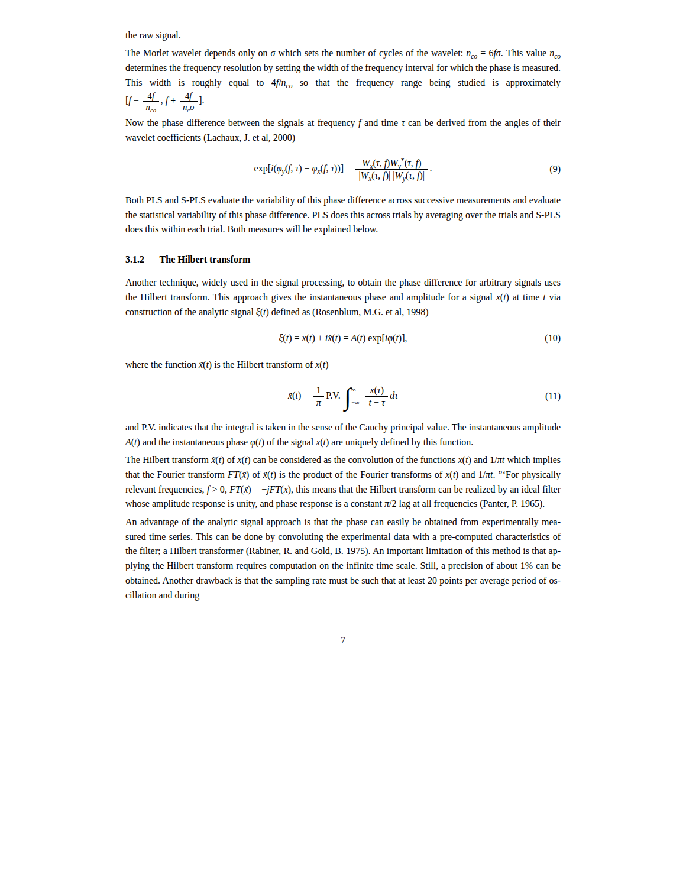the raw signal.
The Morlet wavelet depends only on σ which sets the number of cycles of the wavelet: nco = 6fσ. This value nco determines the frequency resolution by setting the width of the frequency interval for which the phase is measured. This width is roughly equal to 4f/nco so that the frequency range being studied is approximately [f − 4f nco, f + 4f nco].
Now the phase difference between the signals at frequency f and time τ can be derived from the angles of their wavelet coefficients (Lachaux, J. et al, 2000)
exp[i(φy(f, τ) − φx(f, τ))] = Wx(τ, f)Wy*(τ, f) |Wx(τ, f)| |Wy(τ, f)| .
(9)
Both PLS and S-PLS evaluate the variability of this phase difference across successive measurements and evaluate the statistical variability of this phase difference. PLS does this across trials by averaging over the trials and S-PLS does this within each trial. Both measures will be explained below.
3.1.2 The Hilbert transform
Another technique, widely used in the signal processing, to obtain the phase difference for arbitrary signals uses the Hilbert transform. This approach gives the instantaneous phase and amplitude for a signal x(t) at time t via construction of the analytic signal ξ(t) defined as (Rosenblum, M.G. et al, 1998)
ξ(t) = x(t) + ix̃(t) = A(t) exp[iφ(t)],
(10)
where the function x̃(t) is the Hilbert transform of x(t)
x̃(t) = 1 π P.V. ∫ ∞−∞ x(τ) t − τ dτ
(11)
and P.V. indicates that the integral is taken in the sense of the Cauchy principal value. The instantaneous amplitude A(t) and the instantaneous phase φ(t) of the signal x(t) are uniquely defined by this function.
The Hilbert transform x̃(t) of x(t) can be considered as the convolution of the functions x(t) and 1/πt which implies that the Fourier transform FT(x̃) of x̃(t) is the product of the Fourier transforms of x(t) and 1/πt. ”‘For physically relevant frequencies, f > 0, FT(x̃) = −jFT(x), this means that the Hilbert transform can be realized by an ideal filter whose amplitude response is unity, and phase response is a constant π/2 lag at all frequencies (Panter, P. 1965).
An advantage of the analytic signal approach is that the phase can easily be obtained from experimentally measured time series. This can be done by convoluting the experimental data with a pre-computed characteristics of the filter; a Hilbert transformer (Rabiner, R. and Gold, B. 1975). An important limitation of this method is that applying the Hilbert transform requires computation on the infinite time scale. Still, a precision of about 1% can be obtained. Another drawback is that the sampling rate must be such that at least 20 points per average period of oscillation and during
7